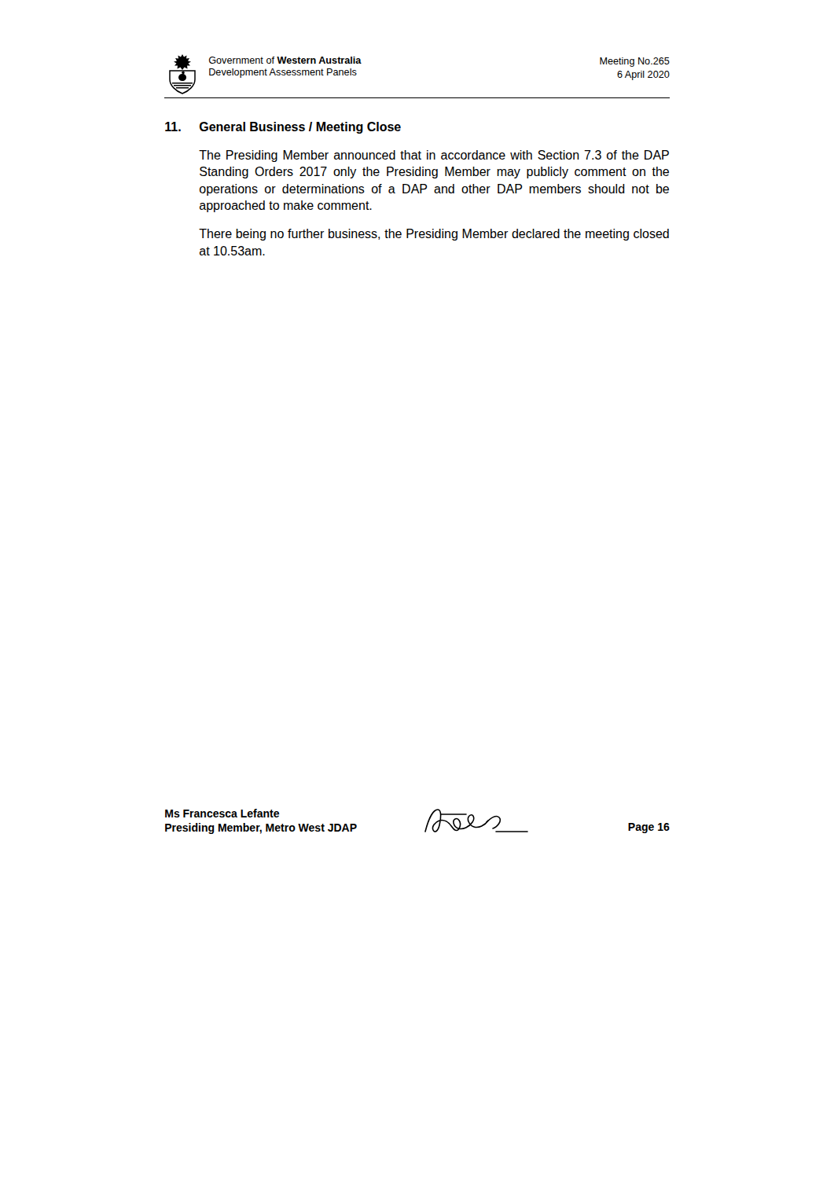Government of Western Australia
Development Assessment Panels
Meeting No.265
6 April 2020
11.
General Business / Meeting Close
The Presiding Member announced that in accordance with Section 7.3 of the DAP Standing Orders 2017 only the Presiding Member may publicly comment on the operations or determinations of a DAP and other DAP members should not be approached to make comment.
There being no further business, the Presiding Member declared the meeting closed at 10.53am.
Ms Francesca Lefante
Presiding Member, Metro West JDAP
Page 16